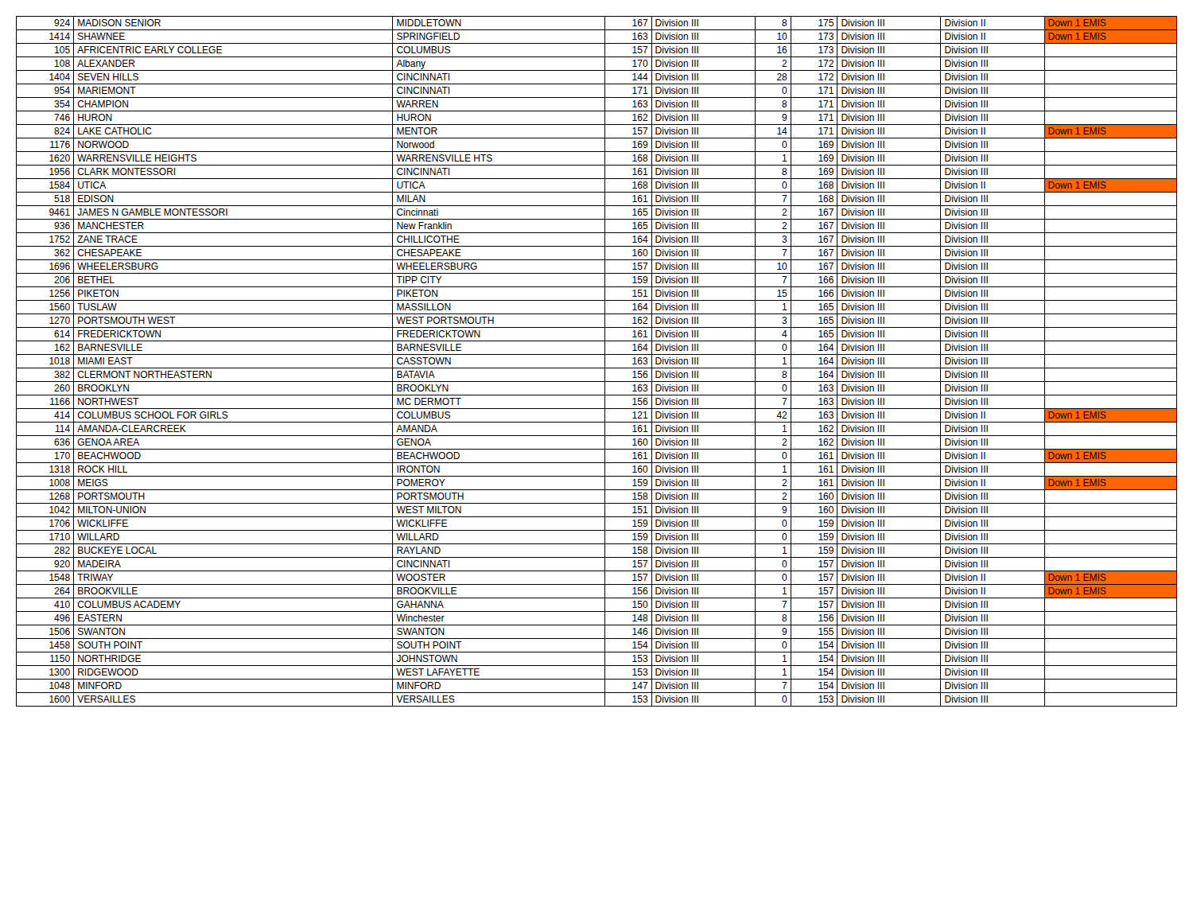| 924 | MADISON SENIOR | MIDDLETOWN | 167 | Division III | 8 | 175 | Division III | Division II | Down 1 EMIS |
| 1414 | SHAWNEE | SPRINGFIELD | 163 | Division III | 10 | 173 | Division III | Division II | Down 1 EMIS |
| 105 | AFRICENTRIC EARLY COLLEGE | COLUMBUS | 157 | Division III | 16 | 173 | Division III | Division III | |
| 108 | ALEXANDER | Albany | 170 | Division III | 2 | 172 | Division III | Division III | |
| 1404 | SEVEN HILLS | CINCINNATI | 144 | Division III | 28 | 172 | Division III | Division III | |
| 954 | MARIEMONT | CINCINNATI | 171 | Division III | 0 | 171 | Division III | Division III | |
| 354 | CHAMPION | WARREN | 163 | Division III | 8 | 171 | Division III | Division III | |
| 746 | HURON | HURON | 162 | Division III | 9 | 171 | Division III | Division III | |
| 824 | LAKE CATHOLIC | MENTOR | 157 | Division III | 14 | 171 | Division III | Division II | Down 1 EMIS |
| 1176 | NORWOOD | Norwood | 169 | Division III | 0 | 169 | Division III | Division III | |
| 1620 | WARRENSVILLE HEIGHTS | WARRENSVILLE HTS | 168 | Division III | 1 | 169 | Division III | Division III | |
| 1956 | CLARK MONTESSORI | CINCINNATI | 161 | Division III | 8 | 169 | Division III | Division III | |
| 1584 | UTICA | UTICA | 168 | Division III | 0 | 168 | Division III | Division II | Down 1 EMIS |
| 518 | EDISON | MILAN | 161 | Division III | 7 | 168 | Division III | Division III | |
| 9461 | JAMES N GAMBLE MONTESSORI | Cincinnati | 165 | Division III | 2 | 167 | Division III | Division III | |
| 936 | MANCHESTER | New Franklin | 165 | Division III | 2 | 167 | Division III | Division III | |
| 1752 | ZANE TRACE | CHILLICOTHE | 164 | Division III | 3 | 167 | Division III | Division III | |
| 362 | CHESAPEAKE | CHESAPEAKE | 160 | Division III | 7 | 167 | Division III | Division III | |
| 1696 | WHEELERSBURG | WHEELERSBURG | 157 | Division III | 10 | 167 | Division III | Division III | |
| 206 | BETHEL | TIPP CITY | 159 | Division III | 7 | 166 | Division III | Division III | |
| 1256 | PIKETON | PIKETON | 151 | Division III | 15 | 166 | Division III | Division III | |
| 1560 | TUSLAW | MASSILLON | 164 | Division III | 1 | 165 | Division III | Division III | |
| 1270 | PORTSMOUTH WEST | WEST PORTSMOUTH | 162 | Division III | 3 | 165 | Division III | Division III | |
| 614 | FREDERICKTOWN | FREDERICKTOWN | 161 | Division III | 4 | 165 | Division III | Division III | |
| 162 | BARNESVILLE | BARNESVILLE | 164 | Division III | 0 | 164 | Division III | Division III | |
| 1018 | MIAMI EAST | CASSTOWN | 163 | Division III | 1 | 164 | Division III | Division III | |
| 382 | CLERMONT NORTHEASTERN | BATAVIA | 156 | Division III | 8 | 164 | Division III | Division III | |
| 260 | BROOKLYN | BROOKLYN | 163 | Division III | 0 | 163 | Division III | Division III | |
| 1166 | NORTHWEST | MC DERMOTT | 156 | Division III | 7 | 163 | Division III | Division III | |
| 414 | COLUMBUS SCHOOL FOR GIRLS | COLUMBUS | 121 | Division III | 42 | 163 | Division III | Division II | Down 1 EMIS |
| 114 | AMANDA-CLEARCREEK | AMANDA | 161 | Division III | 1 | 162 | Division III | Division III | |
| 636 | GENOA AREA | GENOA | 160 | Division III | 2 | 162 | Division III | Division III | |
| 170 | BEACHWOOD | BEACHWOOD | 161 | Division III | 0 | 161 | Division III | Division II | Down 1 EMIS |
| 1318 | ROCK HILL | IRONTON | 160 | Division III | 1 | 161 | Division III | Division III | |
| 1008 | MEIGS | POMEROY | 159 | Division III | 2 | 161 | Division III | Division II | Down 1 EMIS |
| 1268 | PORTSMOUTH | PORTSMOUTH | 158 | Division III | 2 | 160 | Division III | Division III | |
| 1042 | MILTON-UNION | WEST MILTON | 151 | Division III | 9 | 160 | Division III | Division III | |
| 1706 | WICKLIFFE | WICKLIFFE | 159 | Division III | 0 | 159 | Division III | Division III | |
| 1710 | WILLARD | WILLARD | 159 | Division III | 0 | 159 | Division III | Division III | |
| 282 | BUCKEYE LOCAL | RAYLAND | 158 | Division III | 1 | 159 | Division III | Division III | |
| 920 | MADEIRA | CINCINNATI | 157 | Division III | 0 | 157 | Division III | Division III | |
| 1548 | TRIWAY | WOOSTER | 157 | Division III | 0 | 157 | Division III | Division II | Down 1 EMIS |
| 264 | BROOKVILLE | BROOKVILLE | 156 | Division III | 1 | 157 | Division III | Division II | Down 1 EMIS |
| 410 | COLUMBUS ACADEMY | GAHANNA | 150 | Division III | 7 | 157 | Division III | Division III | |
| 496 | EASTERN | Winchester | 148 | Division III | 8 | 156 | Division III | Division III | |
| 1506 | SWANTON | SWANTON | 146 | Division III | 9 | 155 | Division III | Division III | |
| 1458 | SOUTH POINT | SOUTH POINT | 154 | Division III | 0 | 154 | Division III | Division III | |
| 1150 | NORTHRIDGE | JOHNSTOWN | 153 | Division III | 1 | 154 | Division III | Division III | |
| 1300 | RIDGEWOOD | WEST LAFAYETTE | 153 | Division III | 1 | 154 | Division III | Division III | |
| 1048 | MINFORD | MINFORD | 147 | Division III | 7 | 154 | Division III | Division III | |
| 1600 | VERSAILLES | VERSAILLES | 153 | Division III | 0 | 153 | Division III | Division III | |